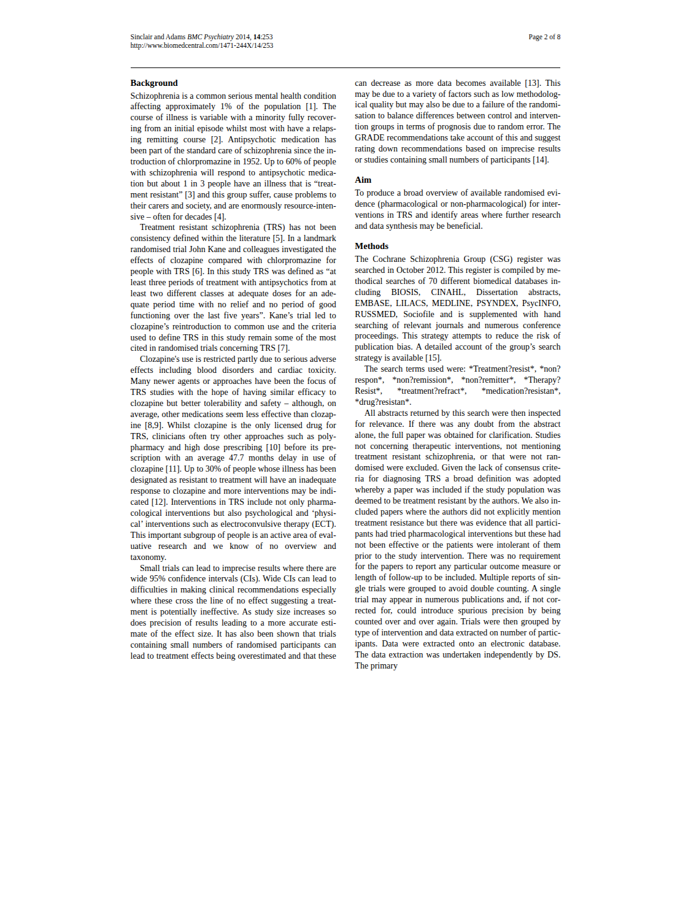Sinclair and Adams BMC Psychiatry 2014, 14:253
http://www.biomedcentral.com/1471-244X/14/253
Page 2 of 8
Background
Schizophrenia is a common serious mental health condition affecting approximately 1% of the population [1]. The course of illness is variable with a minority fully recovering from an initial episode whilst most with have a relapsing remitting course [2]. Antipsychotic medication has been part of the standard care of schizophrenia since the introduction of chlorpromazine in 1952. Up to 60% of people with schizophrenia will respond to antipsychotic medication but about 1 in 3 people have an illness that is “treatment resistant” [3] and this group suffer, cause problems to their carers and society, and are enormously resource-intensive – often for decades [4].
Treatment resistant schizophrenia (TRS) has not been consistency defined within the literature [5]. In a landmark randomised trial John Kane and colleagues investigated the effects of clozapine compared with chlorpromazine for people with TRS [6]. In this study TRS was defined as “at least three periods of treatment with antipsychotics from at least two different classes at adequate doses for an adequate period time with no relief and no period of good functioning over the last five years”. Kane’s trial led to clozapine’s reintroduction to common use and the criteria used to define TRS in this study remain some of the most cited in randomised trials concerning TRS [7].
Clozapine's use is restricted partly due to serious adverse effects including blood disorders and cardiac toxicity. Many newer agents or approaches have been the focus of TRS studies with the hope of having similar efficacy to clozapine but better tolerability and safety – although, on average, other medications seem less effective than clozapine [8,9]. Whilst clozapine is the only licensed drug for TRS, clinicians often try other approaches such as poly-pharmacy and high dose prescribing [10] before its prescription with an average 47.7 months delay in use of clozapine [11]. Up to 30% of people whose illness has been designated as resistant to treatment will have an inadequate response to clozapine and more interventions may be indicated [12]. Interventions in TRS include not only pharmacological interventions but also psychological and ‘physical’ interventions such as electroconvulsive therapy (ECT). This important subgroup of people is an active area of evaluative research and we know of no overview and taxonomy.
Small trials can lead to imprecise results where there are wide 95% confidence intervals (CIs). Wide CIs can lead to difficulties in making clinical recommendations especially where these cross the line of no effect suggesting a treatment is potentially ineffective. As study size increases so does precision of results leading to a more accurate estimate of the effect size. It has also been shown that trials containing small numbers of randomised participants can lead to treatment effects being overestimated and that these can decrease as more data becomes available [13]. This may be due to a variety of factors such as low methodological quality but may also be due to a failure of the randomisation to balance differences between control and intervention groups in terms of prognosis due to random error. The GRADE recommendations take account of this and suggest rating down recommendations based on imprecise results or studies containing small numbers of participants [14].
Aim
To produce a broad overview of available randomised evidence (pharmacological or non-pharmacological) for interventions in TRS and identify areas where further research and data synthesis may be beneficial.
Methods
The Cochrane Schizophrenia Group (CSG) register was searched in October 2012. This register is compiled by methodical searches of 70 different biomedical databases including BIOSIS, CINAHL, Dissertation abstracts, EMBASE, LILACS, MEDLINE, PSYNDEX, PsycINFO, RUSSMED, Sociofile and is supplemented with hand searching of relevant journals and numerous conference proceedings. This strategy attempts to reduce the risk of publication bias. A detailed account of the group’s search strategy is available [15].
The search terms used were: *Treatment?resist*, *non?respon*, *non?remission*, *non?remitter*, *Therapy?Resist*, *treatment?refract*, *medication?resistan*, *drug?resistan*.
All abstracts returned by this search were then inspected for relevance. If there was any doubt from the abstract alone, the full paper was obtained for clarification. Studies not concerning therapeutic interventions, not mentioning treatment resistant schizophrenia, or that were not randomised were excluded. Given the lack of consensus criteria for diagnosing TRS a broad definition was adopted whereby a paper was included if the study population was deemed to be treatment resistant by the authors. We also included papers where the authors did not explicitly mention treatment resistance but there was evidence that all participants had tried pharmacological interventions but these had not been effective or the patients were intolerant of them prior to the study intervention. There was no requirement for the papers to report any particular outcome measure or length of follow-up to be included. Multiple reports of single trials were grouped to avoid double counting. A single trial may appear in numerous publications and, if not corrected for, could introduce spurious precision by being counted over and over again. Trials were then grouped by type of intervention and data extracted on number of participants. Data were extracted onto an electronic database. The data extraction was undertaken independently by DS. The primary